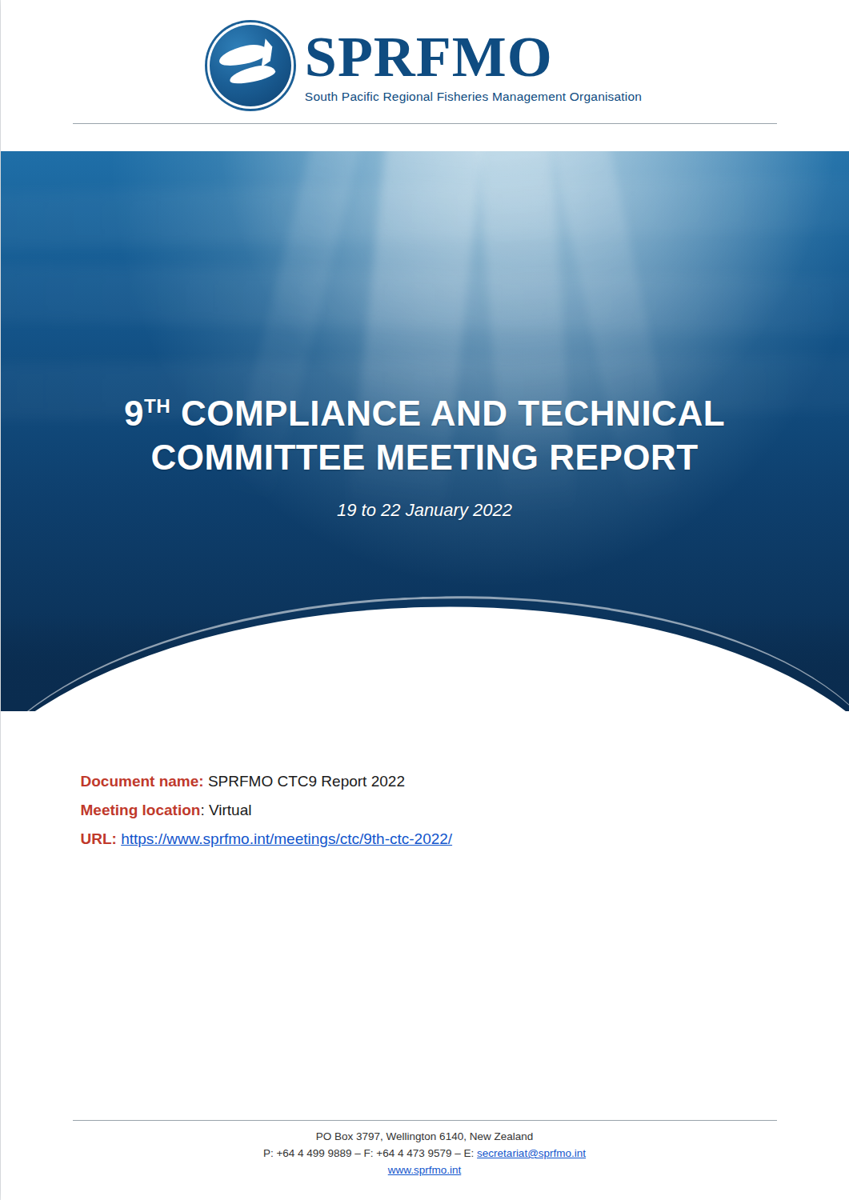SPRFMO
South Pacific Regional Fisheries Management Organisation
9TH COMPLIANCE AND TECHNICAL COMMITTEE MEETING REPORT
19 to 22 January 2022
Document name: SPRFMO CTC9 Report 2022
Meeting location: Virtual
URL: https://www.sprfmo.int/meetings/ctc/9th-ctc-2022/
PO Box 3797, Wellington 6140, New Zealand
P: +64 4 499 9889 – F: +64 4 473 9579 – E: secretariat@sprfmo.int
www.sprfmo.int